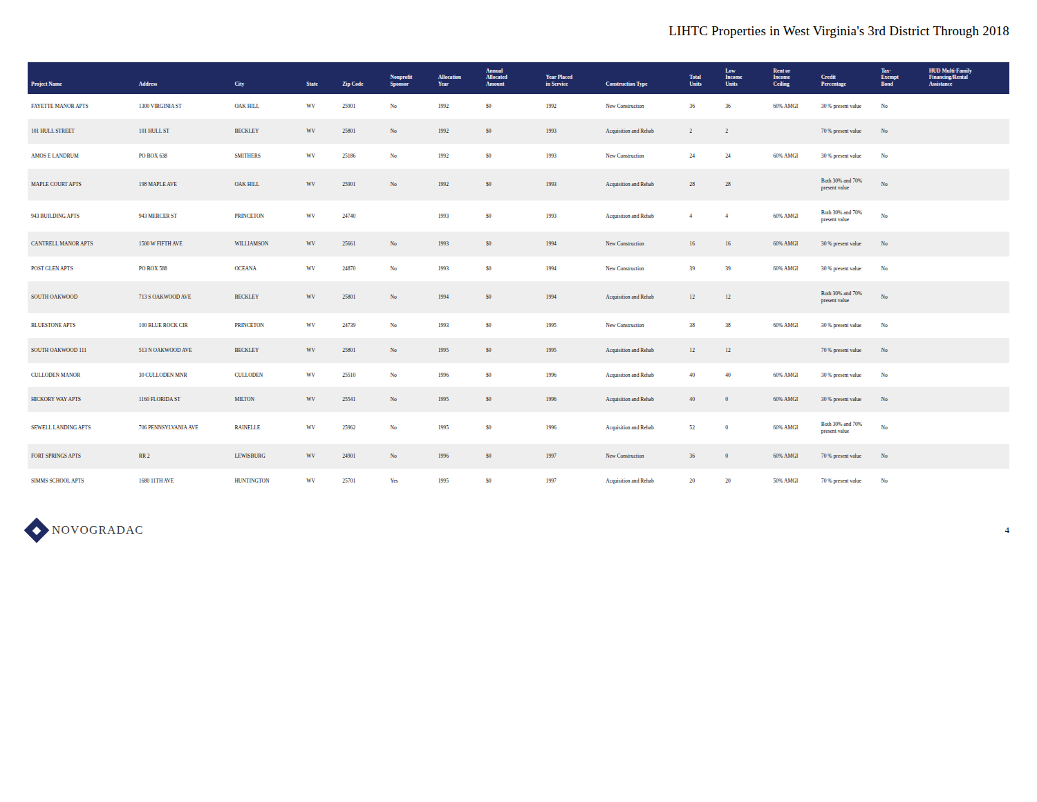LIHTC Properties in West Virginia's 3rd District Through 2018
| Project Name | Address | City | State | Zip Code | Nonprofit Sponsor | Allocation Year | Annual Allocated Amount | Year Placed in Service | Construction Type | Total Units | Low Income Units | Rent or Income Ceiling | Credit Percentage | Tax- Exempt Bond | HUD Multi-Family Financing/Rental Assistance |
| --- | --- | --- | --- | --- | --- | --- | --- | --- | --- | --- | --- | --- | --- | --- | --- |
| FAYETTE MANOR APTS | 1300 VIRGINIA ST | OAK HILL | WV | 25901 | No | 1992 | $0 | 1992 | New Construction | 36 | 36 | 60% AMGI | 30 % present value | No | |
| 101 HULL STREET | 101 HULL ST | BECKLEY | WV | 25801 | No | 1992 | $0 | 1993 | Acquisition and Rehab | 2 | 2 | | 70 % present value | No | |
| AMOS E LANDRUM | PO BOX 638 | SMITHERS | WV | 25186 | No | 1992 | $0 | 1993 | New Construction | 24 | 24 | 60% AMGI | 30 % present value | No | |
| MAPLE COURT APTS | 198 MAPLE AVE | OAK HILL | WV | 25901 | No | 1992 | $0 | 1993 | Acquisition and Rehab | 28 | 28 | | Both 30% and 70% present value | No | |
| 943 BUILDING APTS | 943 MERCER ST | PRINCETON | WV | 24740 | | 1993 | $0 | 1993 | Acquisition and Rehab | 4 | 4 | 60% AMGI | Both 30% and 70% present value | No | |
| CANTRELL MANOR APTS | 1500 W FIFTH AVE | WILLIAMSON | WV | 25661 | No | 1993 | $0 | 1994 | New Construction | 16 | 16 | 60% AMGI | 30 % present value | No | |
| POST GLEN APTS | PO BOX 588 | OCEANA | WV | 24870 | No | 1993 | $0 | 1994 | New Construction | 39 | 39 | 60% AMGI | 30 % present value | No | |
| SOUTH OAKWOOD | 713 S OAKWOOD AVE | BECKLEY | WV | 25801 | No | 1994 | $0 | 1994 | Acquisition and Rehab | 12 | 12 | | Both 30% and 70% present value | No | |
| BLUESTONE APTS | 100 BLUE ROCK CIR | PRINCETON | WV | 24739 | No | 1993 | $0 | 1995 | New Construction | 38 | 38 | 60% AMGI | 30 % present value | No | |
| SOUTH OAKWOOD 111 | 513 N OAKWOOD AVE | BECKLEY | WV | 25801 | No | 1995 | $0 | 1995 | Acquisition and Rehab | 12 | 12 | | 70 % present value | No | |
| CULLODEN MANOR | 30 CULLODEN MNR | CULLODEN | WV | 25510 | No | 1996 | $0 | 1996 | Acquisition and Rehab | 40 | 40 | 60% AMGI | 30 % present value | No | |
| HICKORY WAY APTS | 1160 FLORIDA ST | MILTON | WV | 25541 | No | 1995 | $0 | 1996 | Acquisition and Rehab | 40 | 0 | 60% AMGI | 30 % present value | No | |
| SEWELL LANDING APTS | 706 PENNSYLVANIA AVE | RAINELLE | WV | 25962 | No | 1995 | $0 | 1996 | Acquisition and Rehab | 52 | 0 | 60% AMGI | Both 30% and 70% present value | No | |
| FORT SPRINGS APTS | RR 2 | LEWISBURG | WV | 24901 | No | 1996 | $0 | 1997 | New Construction | 36 | 0 | 60% AMGI | 70 % present value | No | |
| SIMMS SCHOOL APTS | 1680 11TH AVE | HUNTINGTON | WV | 25701 | Yes | 1995 | $0 | 1997 | Acquisition and Rehab | 20 | 20 | 50% AMGI | 70 % present value | No | |
NOVOGRADAC
4